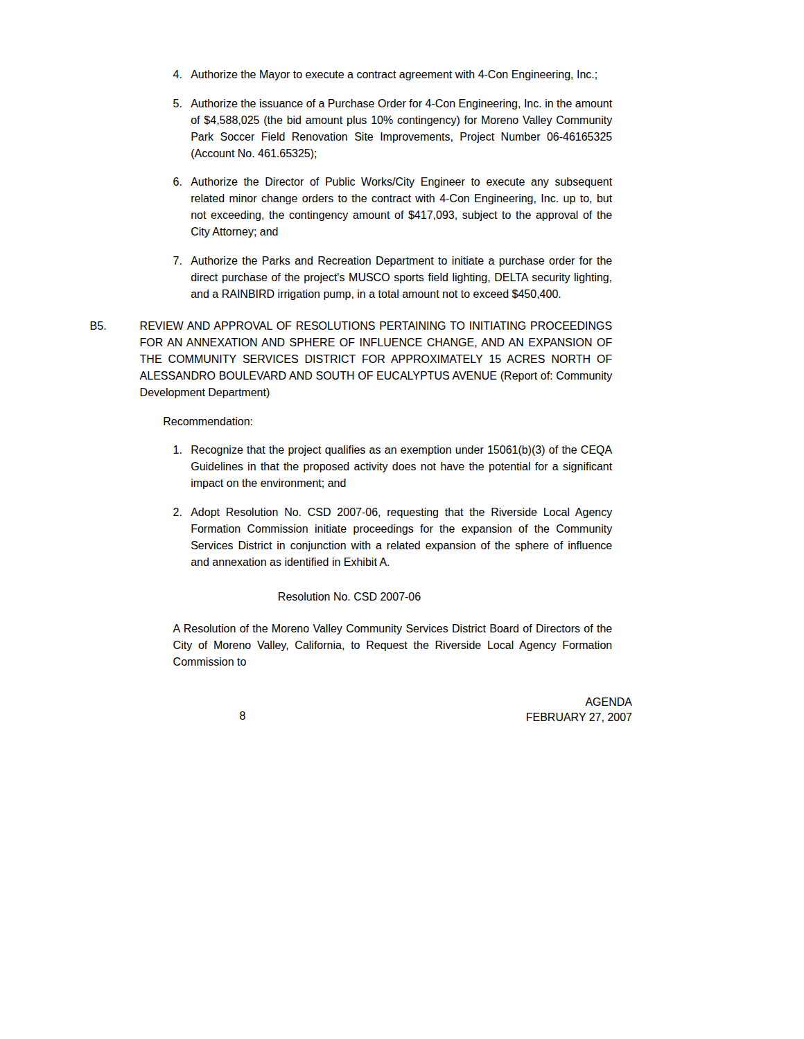4.
Authorize the Mayor to execute a contract agreement with 4-Con Engineering, Inc.;
5.
Authorize the issuance of a Purchase Order for 4-Con Engineering, Inc. in the amount of $4,588,025 (the bid amount plus 10% contingency) for Moreno Valley Community Park Soccer Field Renovation Site Improvements, Project Number 06-46165325 (Account No. 461.65325);
6.
Authorize the Director of Public Works/City Engineer to execute any subsequent related minor change orders to the contract with 4-Con Engineering, Inc. up to, but not exceeding, the contingency amount of $417,093, subject to the approval of the City Attorney; and
7.
Authorize the Parks and Recreation Department to initiate a purchase order for the direct purchase of the project's MUSCO sports field lighting, DELTA security lighting, and a RAINBIRD irrigation pump, in a total amount not to exceed $450,400.
B5.
REVIEW AND APPROVAL OF RESOLUTIONS PERTAINING TO INITIATING PROCEEDINGS FOR AN ANNEXATION AND SPHERE OF INFLUENCE CHANGE, AND AN EXPANSION OF THE COMMUNITY SERVICES DISTRICT FOR APPROXIMATELY 15 ACRES NORTH OF ALESSANDRO BOULEVARD AND SOUTH OF EUCALYPTUS AVENUE (Report of: Community Development Department)
Recommendation:
1.
Recognize that the project qualifies as an exemption under 15061(b)(3) of the CEQA Guidelines in that the proposed activity does not have the potential for a significant impact on the environment; and
2.
Adopt Resolution No. CSD 2007-06, requesting that the Riverside Local Agency Formation Commission initiate proceedings for the expansion of the Community Services District in conjunction with a related expansion of the sphere of influence and annexation as identified in Exhibit A.
Resolution No. CSD 2007-06
A Resolution of the Moreno Valley Community Services District Board of Directors of the City of Moreno Valley, California, to Request the Riverside Local Agency Formation Commission to
8
AGENDA
FEBRUARY 27, 2007